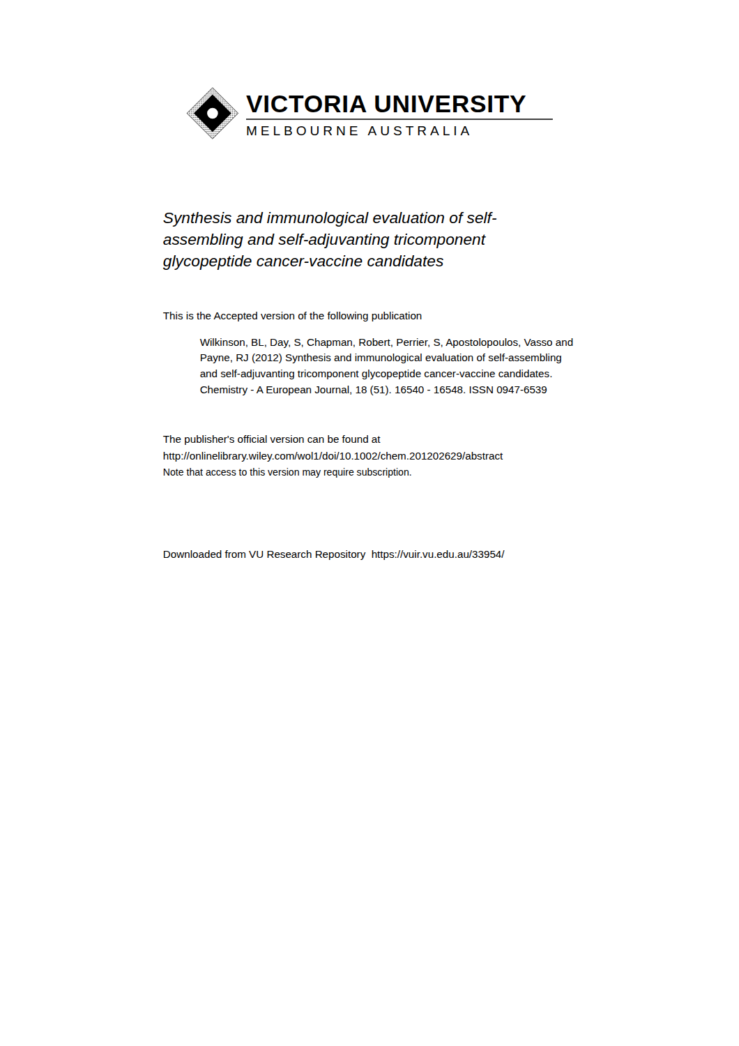VICTORIA UNIVERSITY MELBOURNE AUSTRALIA
Synthesis and immunological evaluation of self-assembling and self-adjuvanting tricomponent glycopeptide cancer-vaccine candidates
This is the Accepted version of the following publication
Wilkinson, BL, Day, S, Chapman, Robert, Perrier, S, Apostolopoulos, Vasso and Payne, RJ (2012) Synthesis and immunological evaluation of self-assembling and self-adjuvanting tricomponent glycopeptide cancer-vaccine candidates. Chemistry - A European Journal, 18 (51). 16540 - 16548. ISSN 0947-6539
The publisher's official version can be found at
http://onlinelibrary.wiley.com/wol1/doi/10.1002/chem.201202629/abstract
Note that access to this version may require subscription.
Downloaded from VU Research Repository https://vuir.vu.edu.au/33954/